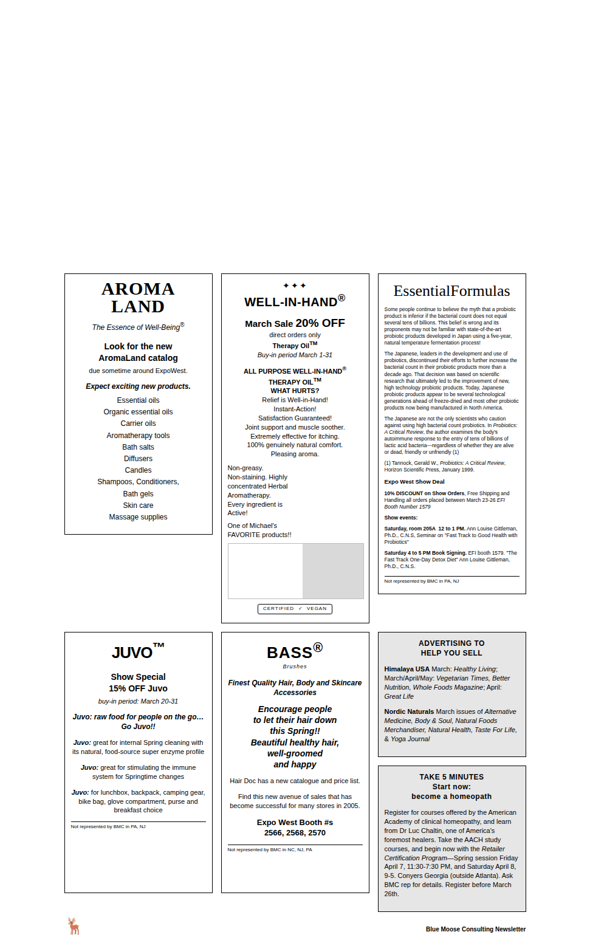Aroma
Land
The Essence of Well-Being®
Look for the new
AromaLand catalog
due sometime around ExpoWest.
Expect exciting new products.
Essential oils
Organic essential oils
Carrier oils
Aromatherapy tools
Bath salts
Diffusers
Candles
Shampoos, Conditioners,
Bath gels
Skin care
Massage supplies
✦✦✦
WELL-IN-HAND®
March Sale 20% OFF
direct orders only
Therapy OilTM
Buy-in period March 1-31
ALL PURPOSE WELL-IN-HAND®
THERAPY OILTM
WHAT HURTS?
Relief is Well-in-Hand!
Instant-Action!
Satisfaction Guaranteed!
Joint support and muscle soother.
Extremely effective for itching.
100% genuinely natural comfort.
Pleasing aroma.
Non-greasy.
Non-staining. Highly
concentrated Herbal
Aromatherapy.
Every ingredient is
Active!
One of Michael's
FAVORITE products!!
CERTIFIED ✓ VEGAN
EssentialFormulas
Some people continue to believe the myth that a probiotic product is inferior if the bacterial count does not equal several tens of billions. This belief is wrong and its proponents may not be familiar with state-of-the-art probiotic products developed in Japan using a five-year, natural temperature fermentation process!
The Japanese, leaders in the development and use of probiotics, discontinued their efforts to further increase the bacterial count in their probiotic products more than a decade ago. That decision was based on scientific research that ultimately led to the improvement of new, high technology probiotic products. Today, Japanese probiotic products appear to be several technological generations ahead of freeze-dried and most other probiotic products now being manufactured in North America.
The Japanese are not the only scientists who caution against using high bacterial count probiotics. In Probiotics: A Critical Review, the author examines the body's autoimmune response to the entry of tens of billions of lactic acid bacteria—regardless of whether they are alive or dead, friendly or unfriendly (1)
(1) Tannock, Gerald W., Probiotics: A Critical Review, Horizon Scientific Press, January 1999.
Expo West Show Deal
10% DISCOUNT on Show Orders, Free Shipping and Handling all orders placed between March 23-26 EFI Booth Number 1579
Show events:
Saturday, room 205A 12 to 1 PM. Ann Louise Gittleman, Ph.D., C.N.S, Seminar on "Fast Track to Good Health with Probiotics"
Saturday 4 to 5 PM Book Signing. EFI booth 1579. "The Fast Track One-Day Detox Diet" Ann Louise Gittleman, Ph.D., C.N.S.
Not represented by BMC in PA, NJ
JUVO™
Show Special
15% OFF Juvo
buy-in period: March 20-31
Juvo: raw food for people on the go…Go Juvo!!
Juvo: great for internal Spring cleaning with its natural, food-source super enzyme profile
Juvo: great for stimulating the immune system for Springtime changes
Juvo: for lunchbox, backpack, camping gear, bike bag, glove compartment, purse and breakfast choice
Not represented by BMC in PA, NJ
BASS®
Brushes
Finest Quality Hair, Body and Skincare Accessories
Encourage people
to let their hair down
this Spring!!
Beautiful healthy hair,
well-groomed
and happy
Hair Doc has a new catalogue and price list.
Find this new avenue of sales that has become successful for many stores in 2005.
Expo West Booth #s
2566, 2568, 2570
Not represented by BMC in NC, NJ, PA
ADVERTISING TO
HELP YOU SELL
Himalaya USA March: Healthy Living; March/April/May: Vegetarian Times, Better Nutrition, Whole Foods Magazine; April: Great Life
Nordic Naturals March issues of Alternative Medicine, Body & Soul, Natural Foods Merchandiser, Natural Health, Taste For Life, & Yoga Journal
TAKE 5 MINUTES
Start now:
become a homeopath
Register for courses offered by the American Academy of clinical homeopathy, and learn from Dr Luc Chaltin, one of America's foremost healers. Take the AACH study courses, and begin now with the Retailer Certification Program—Spring session Friday April 7, 11:30-7:30 PM, and Saturday April 8, 9-5. Conyers Georgia (outside Atlanta). Ask BMC rep for details. Register before March 26th.
🦌
Blue Moose Consulting Newsletter